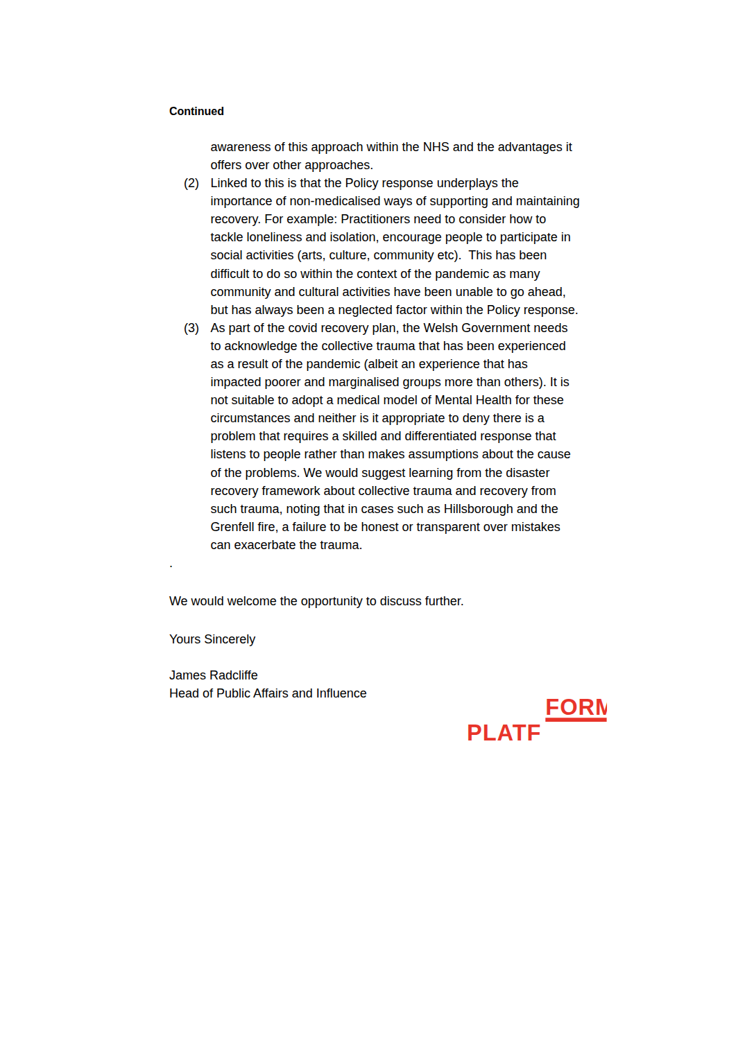Continued
awareness of this approach within the NHS and the advantages it offers over other approaches.
(2) Linked to this is that the Policy response underplays the importance of non-medicalised ways of supporting and maintaining recovery. For example: Practitioners need to consider how to tackle loneliness and isolation, encourage people to participate in social activities (arts, culture, community etc). This has been difficult to do so within the context of the pandemic as many community and cultural activities have been unable to go ahead, but has always been a neglected factor within the Policy response.
(3) As part of the covid recovery plan, the Welsh Government needs to acknowledge the collective trauma that has been experienced as a result of the pandemic (albeit an experience that has impacted poorer and marginalised groups more than others). It is not suitable to adopt a medical model of Mental Health for these circumstances and neither is it appropriate to deny there is a problem that requires a skilled and differentiated response that listens to people rather than makes assumptions about the cause of the problems. We would suggest learning from the disaster recovery framework about collective trauma and recovery from such trauma, noting that in cases such as Hillsborough and the Grenfell fire, a failure to be honest or transparent over mistakes can exacerbate the trauma.
.
We would welcome the opportunity to discuss further.
Yours Sincerely
James Radcliffe
Head of Public Affairs and Influence
FORM PLATF